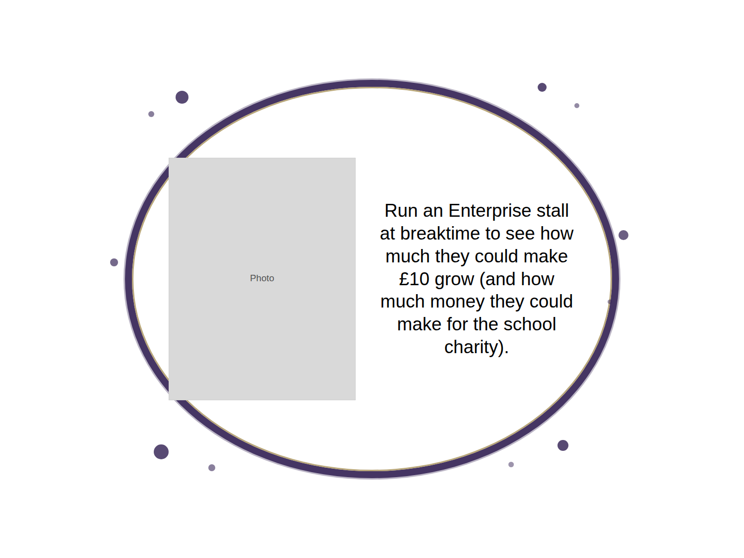Run an Enterprise stall at breaktime to see how much they could make £10 grow (and how much money they could make for the school charity).